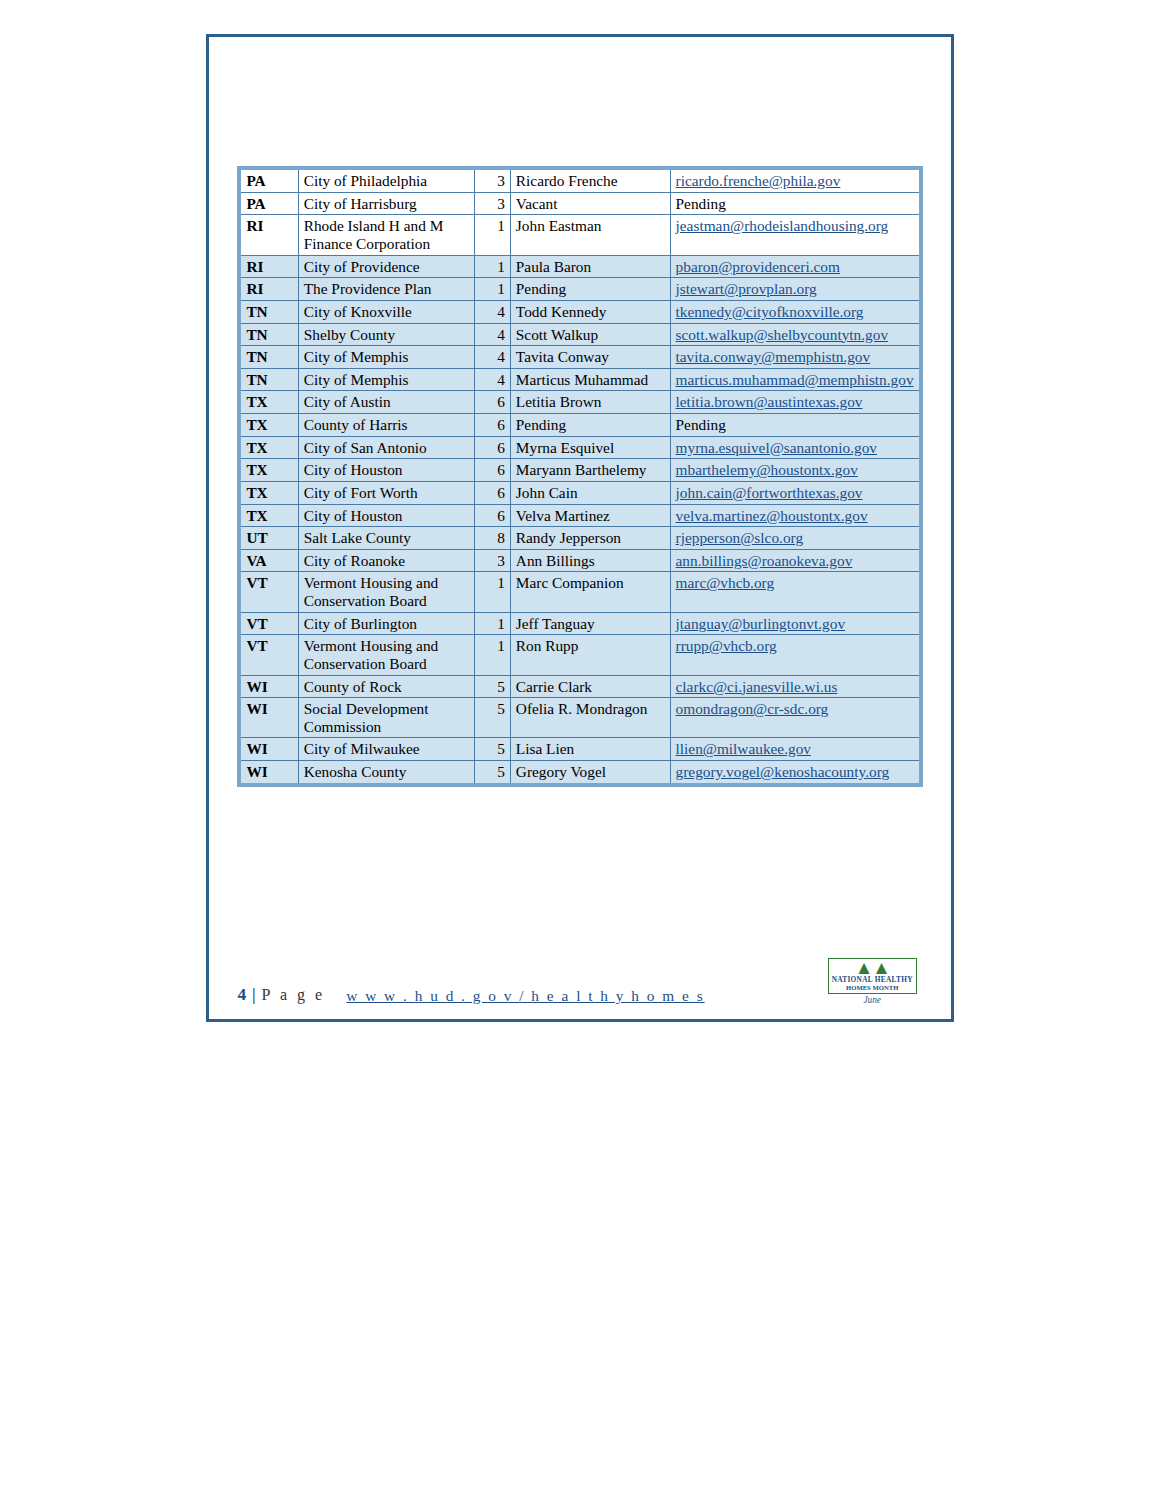| PA | City of Philadelphia | 3 | Ricardo Frenche | ricardo.frenche@phila.gov |
| PA | City of Harrisburg | 3 | Vacant | Pending |
| RI | Rhode Island H and M Finance Corporation | 1 | John Eastman | jeastman@rhodeislandhousing.org |
| RI | City of Providence | 1 | Paula Baron | pbaron@providenceri.com |
| RI | The Providence Plan | 1 | Pending | jstewart@provplan.org |
| TN | City of Knoxville | 4 | Todd Kennedy | tkennedy@cityofknoxville.org |
| TN | Shelby County | 4 | Scott Walkup | scott.walkup@shelbycountytn.gov |
| TN | City of Memphis | 4 | Tavita Conway | tavita.conway@memphistn.gov |
| TN | City of Memphis | 4 | Marticus Muhammad | marticus.muhammad@memphistn.gov |
| TX | City of Austin | 6 | Letitia Brown | letitia.brown@austintexas.gov |
| TX | County of Harris | 6 | Pending | Pending |
| TX | City of San Antonio | 6 | Myrna Esquivel | myrna.esquivel@sanantonio.gov |
| TX | City of Houston | 6 | Maryann Barthelemy | mbarthelemy@houstontx.gov |
| TX | City of Fort Worth | 6 | John Cain | john.cain@fortworthtexas.gov |
| TX | City of Houston | 6 | Velva Martinez | velva.martinez@houstontx.gov |
| UT | Salt Lake County | 8 | Randy Jepperson | rjepperson@slco.org |
| VA | City of Roanoke | 3 | Ann Billings | ann.billings@roanokeva.gov |
| VT | Vermont Housing and Conservation Board | 1 | Marc Companion | marc@vhcb.org |
| VT | City of Burlington | 1 | Jeff Tanguay | jtanguay@burlingtonvt.gov |
| VT | Vermont Housing and Conservation Board | 1 | Ron Rupp | rrupp@vhcb.org |
| WI | County of Rock | 5 | Carrie Clark | clarkc@ci.janesville.wi.us |
| WI | Social Development Commission | 5 | Ofelia R. Mondragon | omondragon@cr-sdc.org |
| WI | City of Milwaukee | 5 | Lisa Lien | llien@milwaukee.gov |
| WI | Kenosha County | 5 | Gregory Vogel | gregory.vogel@kenoshacounty.org |
4 | P a g e
w w w . h u d . g o v / h e a l t h y h o m e s
▲▲
NATIONAL HEALTHY
HOMES MONTH
June